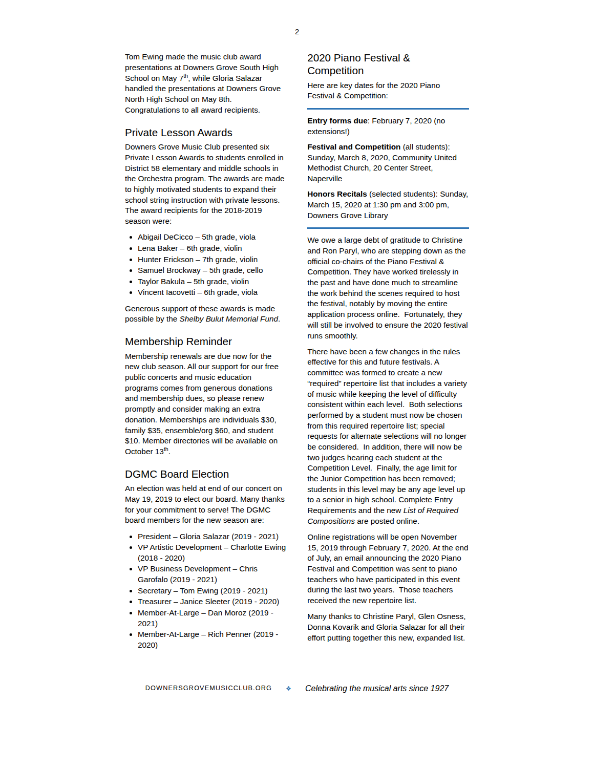2
Tom Ewing made the music club award presentations at Downers Grove South High School on May 7th, while Gloria Salazar handled the presentations at Downers Grove North High School on May 8th. Congratulations to all award recipients.
Private Lesson Awards
Downers Grove Music Club presented six Private Lesson Awards to students enrolled in District 58 elementary and middle schools in the Orchestra program. The awards are made to highly motivated students to expand their school string instruction with private lessons. The award recipients for the 2018-2019 season were:
Abigail DeCicco – 5th grade, viola
Lena Baker – 6th grade, violin
Hunter Erickson – 7th grade, violin
Samuel Brockway – 5th grade, cello
Taylor Bakula – 5th grade, violin
Vincent Iacovetti – 6th grade, viola
Generous support of these awards is made possible by the Shelby Bulut Memorial Fund.
Membership Reminder
Membership renewals are due now for the new club season. All our support for our free public concerts and music education programs comes from generous donations and membership dues, so please renew promptly and consider making an extra donation. Memberships are individuals $30, family $35, ensemble/org $60, and student $10. Member directories will be available on October 13th.
DGMC Board Election
An election was held at end of our concert on May 19, 2019 to elect our board. Many thanks for your commitment to serve! The DGMC board members for the new season are:
President – Gloria Salazar (2019 - 2021)
VP Artistic Development – Charlotte Ewing (2018 - 2020)
VP Business Development – Chris Garofalo (2019 - 2021)
Secretary – Tom Ewing (2019 - 2021)
Treasurer – Janice Sleeter (2019 - 2020)
Member-At-Large – Dan Moroz (2019 - 2021)
Member-At-Large – Rich Penner (2019 - 2020)
2020 Piano Festival & Competition
Here are key dates for the 2020 Piano Festival & Competition:
Entry forms due: February 7, 2020 (no extensions!)
Festival and Competition (all students): Sunday, March 8, 2020, Community United Methodist Church, 20 Center Street, Naperville
Honors Recitals (selected students): Sunday, March 15, 2020 at 1:30 pm and 3:00 pm, Downers Grove Library
We owe a large debt of gratitude to Christine and Ron Paryl, who are stepping down as the official co-chairs of the Piano Festival & Competition. They have worked tirelessly in the past and have done much to streamline the work behind the scenes required to host the festival, notably by moving the entire application process online. Fortunately, they will still be involved to ensure the 2020 festival runs smoothly.
There have been a few changes in the rules effective for this and future festivals. A committee was formed to create a new “required” repertoire list that includes a variety of music while keeping the level of difficulty consistent within each level. Both selections performed by a student must now be chosen from this required repertoire list; special requests for alternate selections will no longer be considered. In addition, there will now be two judges hearing each student at the Competition Level. Finally, the age limit for the Junior Competition has been removed; students in this level may be any age level up to a senior in high school. Complete Entry Requirements and the new List of Required Compositions are posted online.
Online registrations will be open November 15, 2019 through February 7, 2020. At the end of July, an email announcing the 2020 Piano Festival and Competition was sent to piano teachers who have participated in this event during the last two years. Those teachers received the new repertoire list.
Many thanks to Christine Paryl, Glen Osness, Donna Kovarik and Gloria Salazar for all their effort putting together this new, expanded list.
DOWNERSGROVEMUSICCLUB.ORG ❖ Celebrating the musical arts since 1927